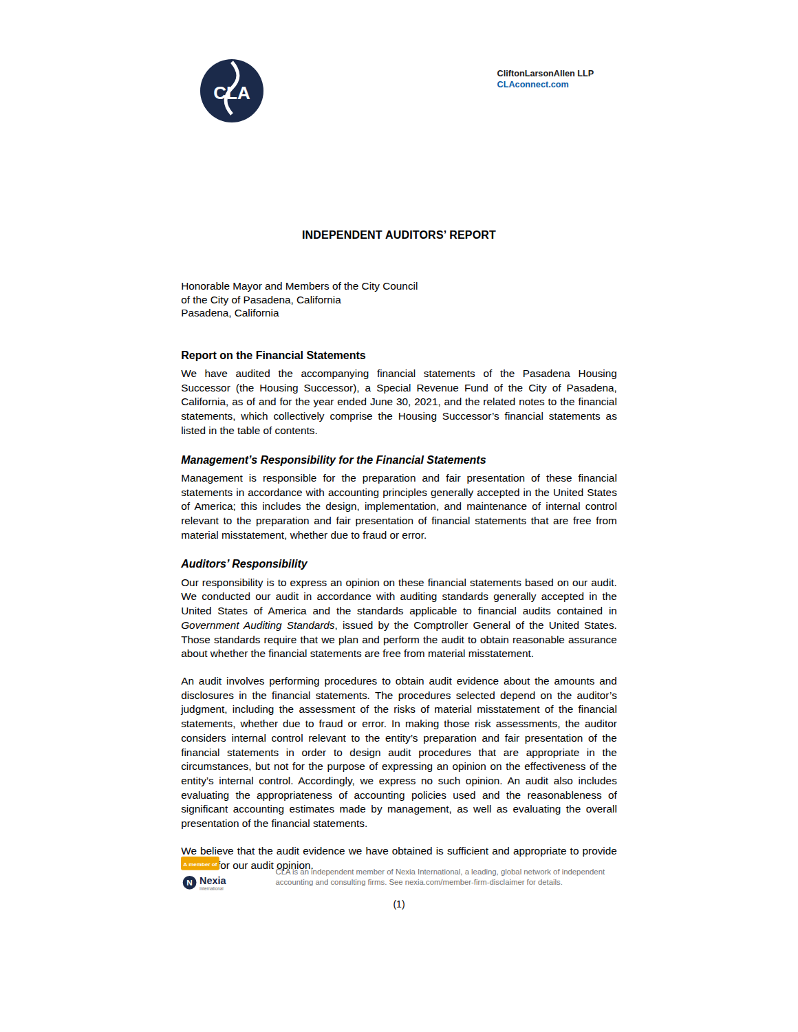CLA
CliftonLarsonAllen LLP
CLAconnect.com
INDEPENDENT AUDITORS’ REPORT
Honorable Mayor and Members of the City Council
of the City of Pasadena, California
Pasadena, California
Report on the Financial Statements
We have audited the accompanying financial statements of the Pasadena Housing Successor (the Housing Successor), a Special Revenue Fund of the City of Pasadena, California, as of and for the year ended June 30, 2021, and the related notes to the financial statements, which collectively comprise the Housing Successor’s financial statements as listed in the table of contents.
Management’s Responsibility for the Financial Statements
Management is responsible for the preparation and fair presentation of these financial statements in accordance with accounting principles generally accepted in the United States of America; this includes the design, implementation, and maintenance of internal control relevant to the preparation and fair presentation of financial statements that are free from material misstatement, whether due to fraud or error.
Auditors’ Responsibility
Our responsibility is to express an opinion on these financial statements based on our audit. We conducted our audit in accordance with auditing standards generally accepted in the United States of America and the standards applicable to financial audits contained in Government Auditing Standards, issued by the Comptroller General of the United States. Those standards require that we plan and perform the audit to obtain reasonable assurance about whether the financial statements are free from material misstatement.
An audit involves performing procedures to obtain audit evidence about the amounts and disclosures in the financial statements. The procedures selected depend on the auditor’s judgment, including the assessment of the risks of material misstatement of the financial statements, whether due to fraud or error. In making those risk assessments, the auditor considers internal control relevant to the entity’s preparation and fair presentation of the financial statements in order to design audit procedures that are appropriate in the circumstances, but not for the purpose of expressing an opinion on the effectiveness of the entity’s internal control. Accordingly, we express no such opinion. An audit also includes evaluating the appropriateness of accounting policies used and the reasonableness of significant accounting estimates made by management, as well as evaluating the overall presentation of the financial statements.
We believe that the audit evidence we have obtained is sufficient and appropriate to provide a basis for our audit opinion.
A member of N Nexia International
CLA is an independent member of Nexia International, a leading, global network of independent
accounting and consulting firms. See nexia.com/member-firm-disclaimer for details.
(1)